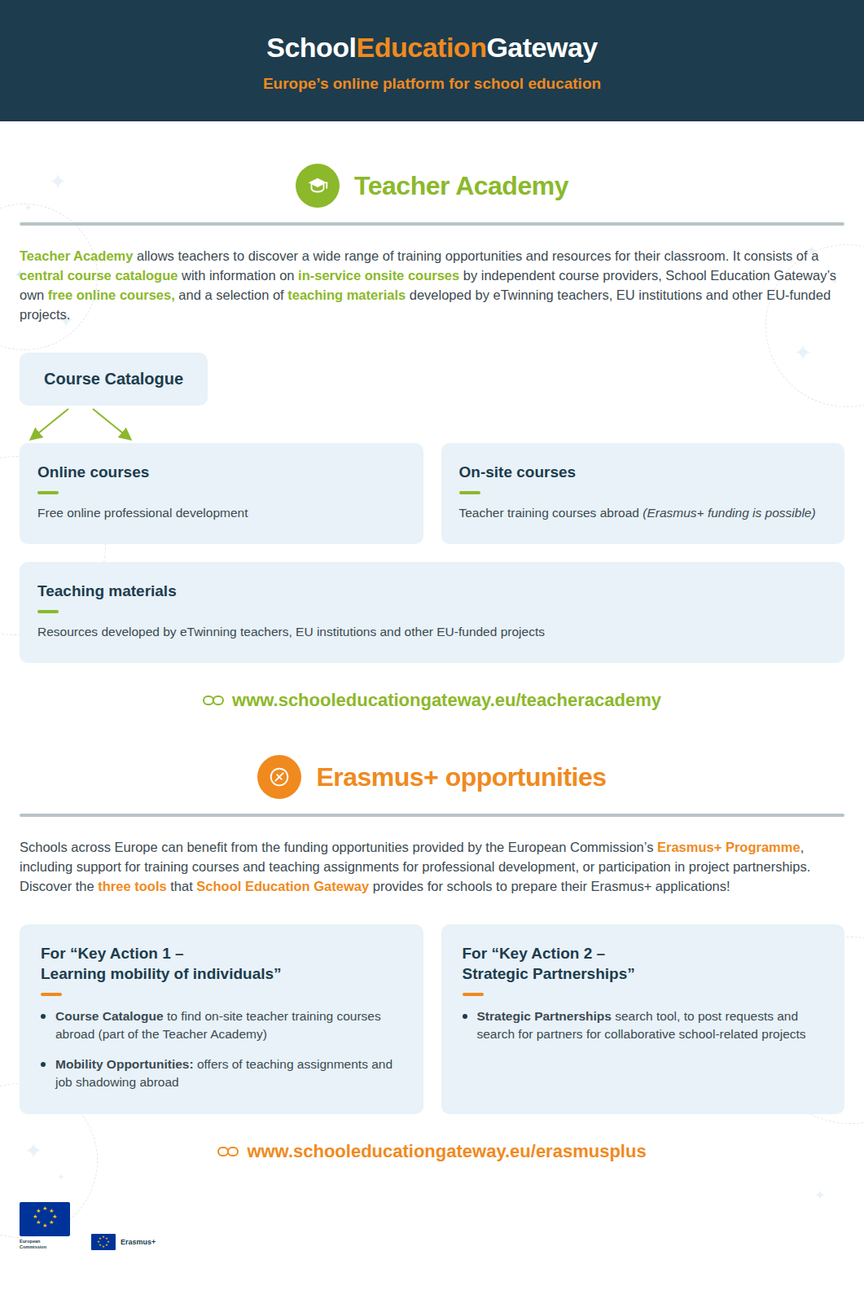✦
✦
✦
✦
✦
✦
✦
✦
✦
✦
✦
✦
✦
✦
✦
SchoolEducation Gateway
Europe’s online platform for school education
Teacher Academy
Teacher Academy allows teachers to discover a wide range of training opportunities and resources for their classroom. It consists of a central course catalogue with information on in-service onsite courses by independent course providers, School Education Gateway’s own free online courses, and a selection of teaching materials developed by eTwinning teachers, EU institutions and other EU-funded projects.
Course Catalogue
Online courses
Free online professional development
On-site courses
Teacher training courses abroad (Erasmus+ funding is possible)
Teaching materials
Resources developed by eTwinning teachers, EU institutions and other EU-funded projects
www.schooleducationgateway.eu/teacheracademy
Erasmus+ opportunities
Schools across Europe can benefit from the funding opportunities provided by the European Commission’s Erasmus+ Programme, including support for training courses and teaching assignments for professional development, or participation in project partnerships. Discover the three tools that School Education Gateway provides for schools to prepare their Erasmus+ applications!
For “Key Action 1 –
Learning mobility of individuals”
Course Catalogue to find on-site teacher training courses abroad (part of the Teacher Academy)
Mobility Opportunities: offers of teaching assignments and job shadowing abroad
For “Key Action 2 –
Strategic Partnerships”
Strategic Partnerships search tool, to post requests and search for partners for collaborative school-related projects
www.schooleducationgateway.eu/erasmusplus
★ ★ ★ ★ ★ ★ ★ ★
European
Commission
★ ★ ★ ★ ★ ★ ★ ★
Erasmus+